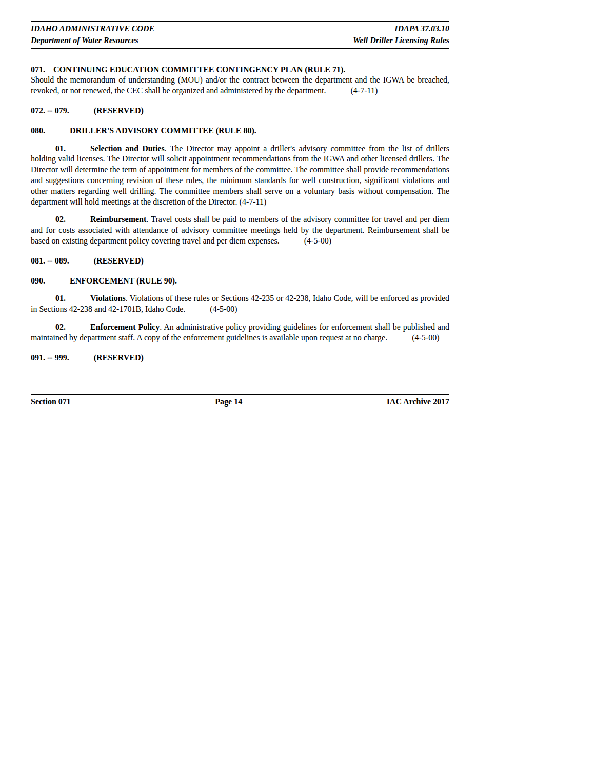IDAHO ADMINISTRATIVE CODE IDAPA 37.03.10
Department of Water Resources Well Driller Licensing Rules
071. CONTINUING EDUCATION COMMITTEE CONTINGENCY PLAN (RULE 71).
Should the memorandum of understanding (MOU) and/or the contract between the department and the IGWA be breached, revoked, or not renewed, the CEC shall be organized and administered by the department.   (4-7-11)
072. -- 079.   (RESERVED)
080.   DRILLER'S ADVISORY COMMITTEE (RULE 80).
01.   Selection and Duties. The Director may appoint a driller's advisory committee from the list of drillers holding valid licenses. The Director will solicit appointment recommendations from the IGWA and other licensed drillers. The Director will determine the term of appointment for members of the committee. The committee shall provide recommendations and suggestions concerning revision of these rules, the minimum standards for well construction, significant violations and other matters regarding well drilling. The committee members shall serve on a voluntary basis without compensation. The department will hold meetings at the discretion of the Director. (4-7-11)
02.   Reimbursement. Travel costs shall be paid to members of the advisory committee for travel and per diem and for costs associated with attendance of advisory committee meetings held by the department. Reimbursement shall be based on existing department policy covering travel and per diem expenses.   (4-5-00)
081. -- 089.   (RESERVED)
090.   ENFORCEMENT (RULE 90).
01.   Violations. Violations of these rules or Sections 42-235 or 42-238, Idaho Code, will be enforced as provided in Sections 42-238 and 42-1701B, Idaho Code.   (4-5-00)
02.   Enforcement Policy. An administrative policy providing guidelines for enforcement shall be published and maintained by department staff. A copy of the enforcement guidelines is available upon request at no charge.   (4-5-00)
091. -- 999.   (RESERVED)
Section 071 Page 14 IAC Archive 2017